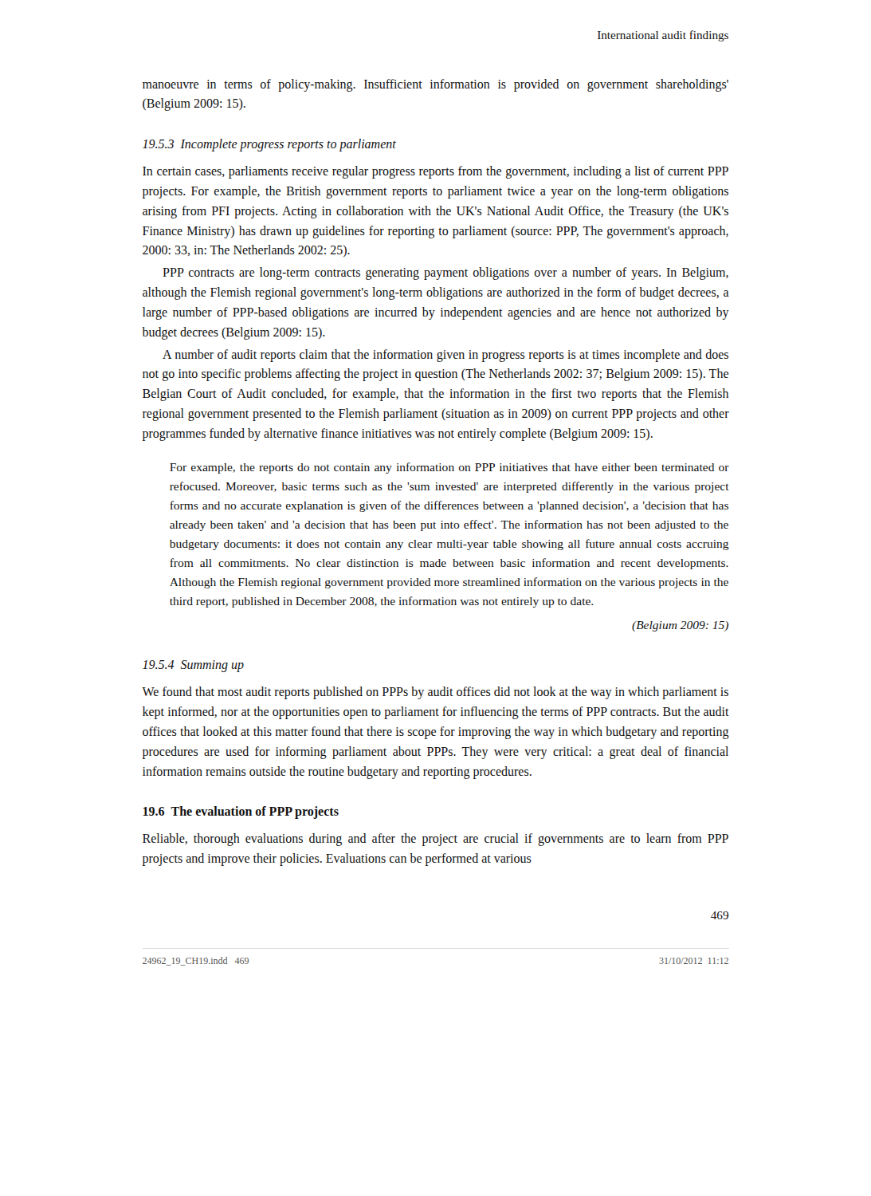International audit findings
manoeuvre in terms of policy-making. Insufficient information is provided on government shareholdings' (Belgium 2009: 15).
19.5.3 Incomplete progress reports to parliament
In certain cases, parliaments receive regular progress reports from the government, including a list of current PPP projects. For example, the British government reports to parliament twice a year on the long-term obligations arising from PFI projects. Acting in collaboration with the UK's National Audit Office, the Treasury (the UK's Finance Ministry) has drawn up guidelines for reporting to parliament (source: PPP, The government's approach, 2000: 33, in: The Netherlands 2002: 25).
PPP contracts are long-term contracts generating payment obligations over a number of years. In Belgium, although the Flemish regional government's long-term obligations are authorized in the form of budget decrees, a large number of PPP-based obligations are incurred by independent agencies and are hence not authorized by budget decrees (Belgium 2009: 15).
A number of audit reports claim that the information given in progress reports is at times incomplete and does not go into specific problems affecting the project in question (The Netherlands 2002: 37; Belgium 2009: 15). The Belgian Court of Audit concluded, for example, that the information in the first two reports that the Flemish regional government presented to the Flemish parliament (situation as in 2009) on current PPP projects and other programmes funded by alternative finance initiatives was not entirely complete (Belgium 2009: 15).
For example, the reports do not contain any information on PPP initiatives that have either been terminated or refocused. Moreover, basic terms such as the 'sum invested' are interpreted differently in the various project forms and no accurate explanation is given of the differences between a 'planned decision', a 'decision that has already been taken' and 'a decision that has been put into effect'. The information has not been adjusted to the budgetary documents: it does not contain any clear multi-year table showing all future annual costs accruing from all commitments. No clear distinction is made between basic information and recent developments. Although the Flemish regional government provided more streamlined information on the various projects in the third report, published in December 2008, the information was not entirely up to date.
(Belgium 2009: 15)
19.5.4 Summing up
We found that most audit reports published on PPPs by audit offices did not look at the way in which parliament is kept informed, nor at the opportunities open to parliament for influencing the terms of PPP contracts. But the audit offices that looked at this matter found that there is scope for improving the way in which budgetary and reporting procedures are used for informing parliament about PPPs. They were very critical: a great deal of financial information remains outside the routine budgetary and reporting procedures.
19.6 The evaluation of PPP projects
Reliable, thorough evaluations during and after the project are crucial if governments are to learn from PPP projects and improve their policies. Evaluations can be performed at various
469
24962_19_CH19.indd 469 31/10/2012 11:12